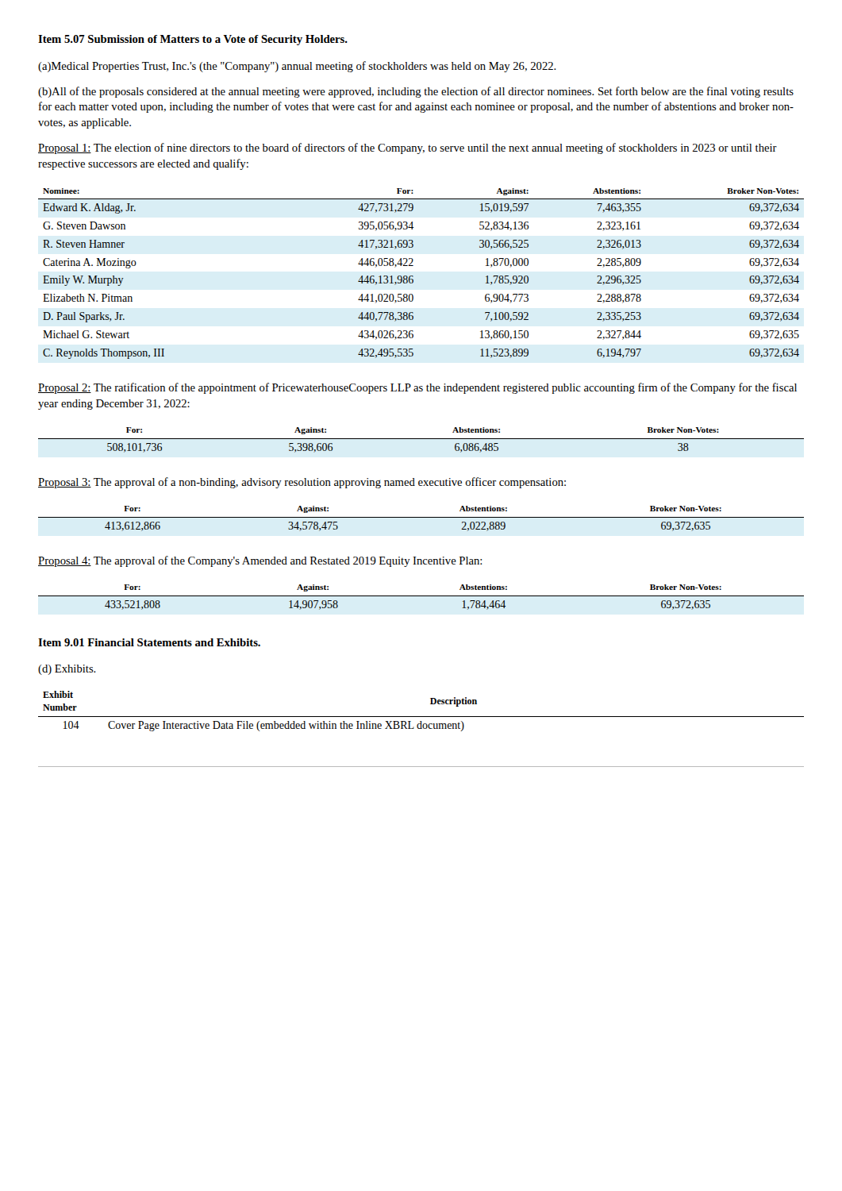Item 5.07 Submission of Matters to a Vote of Security Holders.
(a)Medical Properties Trust, Inc.'s (the "Company") annual meeting of stockholders was held on May 26, 2022.
(b)All of the proposals considered at the annual meeting were approved, including the election of all director nominees. Set forth below are the final voting results for each matter voted upon, including the number of votes that were cast for and against each nominee or proposal, and the number of abstentions and broker non-votes, as applicable.
Proposal 1: The election of nine directors to the board of directors of the Company, to serve until the next annual meeting of stockholders in 2023 or until their respective successors are elected and qualify:
| Nominee: | For: | Against: | Abstentions: | Broker Non-Votes: |
| --- | --- | --- | --- | --- |
| Edward K. Aldag, Jr. | 427,731,279 | 15,019,597 | 7,463,355 | 69,372,634 |
| G. Steven Dawson | 395,056,934 | 52,834,136 | 2,323,161 | 69,372,634 |
| R. Steven Hamner | 417,321,693 | 30,566,525 | 2,326,013 | 69,372,634 |
| Caterina A. Mozingo | 446,058,422 | 1,870,000 | 2,285,809 | 69,372,634 |
| Emily W. Murphy | 446,131,986 | 1,785,920 | 2,296,325 | 69,372,634 |
| Elizabeth N. Pitman | 441,020,580 | 6,904,773 | 2,288,878 | 69,372,634 |
| D. Paul Sparks, Jr. | 440,778,386 | 7,100,592 | 2,335,253 | 69,372,634 |
| Michael G. Stewart | 434,026,236 | 13,860,150 | 2,327,844 | 69,372,635 |
| C. Reynolds Thompson, III | 432,495,535 | 11,523,899 | 6,194,797 | 69,372,634 |
Proposal 2: The ratification of the appointment of PricewaterhouseCoopers LLP as the independent registered public accounting firm of the Company for the fiscal year ending December 31, 2022:
| For: | Against: | Abstentions: | Broker Non-Votes: |
| --- | --- | --- | --- |
| 508,101,736 | 5,398,606 | 6,086,485 | 38 |
Proposal 3: The approval of a non-binding, advisory resolution approving named executive officer compensation:
| For: | Against: | Abstentions: | Broker Non-Votes: |
| --- | --- | --- | --- |
| 413,612,866 | 34,578,475 | 2,022,889 | 69,372,635 |
Proposal 4: The approval of the Company's Amended and Restated 2019 Equity Incentive Plan:
| For: | Against: | Abstentions: | Broker Non-Votes: |
| --- | --- | --- | --- |
| 433,521,808 | 14,907,958 | 1,784,464 | 69,372,635 |
Item 9.01 Financial Statements and Exhibits.
(d) Exhibits.
| Exhibit Number | Description |
| --- | --- |
| 104 | Cover Page Interactive Data File (embedded within the Inline XBRL document) |